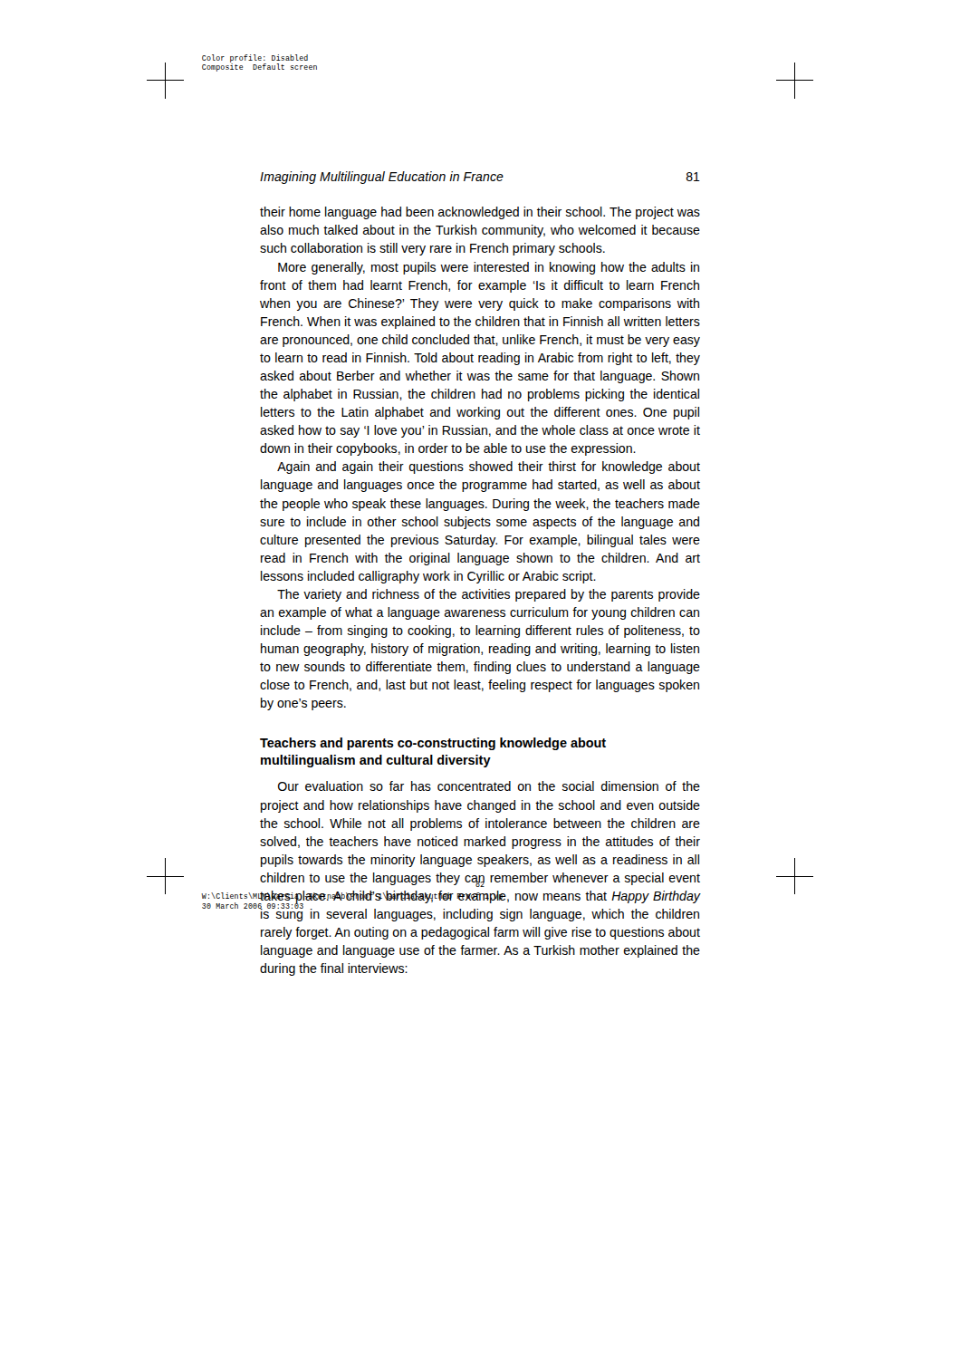Color profile: Disabled Composite Default screen
Imagining Multilingual Education in France 81
their home language had been acknowledged in their school. The project was also much talked about in the Turkish community, who welcomed it because such collaboration is still very rare in French primary schools.
More generally, most pupils were interested in knowing how the adults in front of them had learnt French, for example ‘Is it difficult to learn French when you are Chinese?’ They were very quick to make comparisons with French. When it was explained to the children that in Finnish all written letters are pronounced, one child concluded that, unlike French, it must be very easy to learn to read in Finnish. Told about reading in Arabic from right to left, they asked about Berber and whether it was the same for that language. Shown the alphabet in Russian, the children had no problems picking the identical letters to the Latin alphabet and working out the different ones. One pupil asked how to say ‘I love you’ in Russian, and the whole class at once wrote it down in their copybooks, in order to be able to use the expression.
Again and again their questions showed their thirst for knowledge about language and languages once the programme had started, as well as about the people who speak these languages. During the week, the teachers made sure to include in other school subjects some aspects of the language and culture presented the previous Saturday. For example, bilingual tales were read in French with the original language shown to the children. And art lessons included calligraphy work in Cyrillic or Arabic script.
The variety and richness of the activities prepared by the parents provide an example of what a language awareness curriculum for young children can include – from singing to cooking, to learning different rules of politeness, to human geography, history of migration, reading and writing, learning to listen to new sounds to differentiate them, finding clues to understand a language close to French, and, last but not least, feeling respect for languages spoken by one’s peers.
Teachers and parents co-constructing knowledge about multilingualism and cultural diversity
Our evaluation so far has concentrated on the social dimension of the project and how relationships have changed in the school and even outside the school. While not all problems of intolerance between the children are solved, the teachers have noticed marked progress in the attitudes of their pupils towards the minority language speakers, as well as a readiness in all children to use the languages they can remember whenever a special event takes place. A child’s birthday, for example, now means that Happy Birthday is sung in several languages, including sign language, which the children rarely forget. An outing on a pedagogical farm will give rise to questions about language and language use of the farmer. As a Turkish mother explained the during the final interviews:
82
W:\Clients\MLM\Garcia -Skutnabb\Proof 1\Garcia-Skutnab Proof 1.vp 30 March 2006 09:33:03